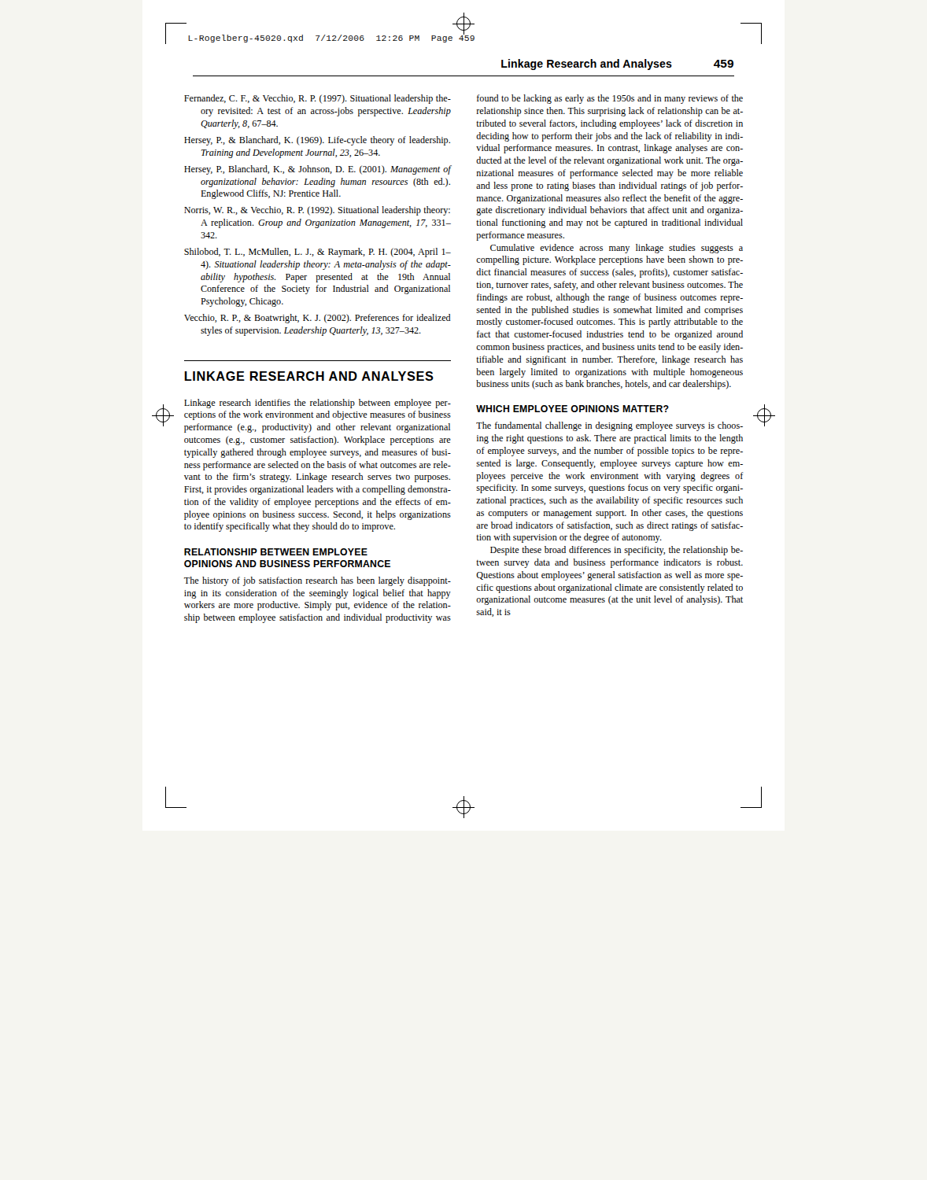L-Rogelberg-45020.qxd 7/12/2006 12:26 PM Page 459
Linkage Research and Analyses 459
Fernandez, C. F., & Vecchio, R. P. (1997). Situational leadership theory revisited: A test of an across-jobs perspective. Leadership Quarterly, 8, 67–84.
Hersey, P., & Blanchard, K. (1969). Life-cycle theory of leadership. Training and Development Journal, 23, 26–34.
Hersey, P., Blanchard, K., & Johnson, D. E. (2001). Management of organizational behavior: Leading human resources (8th ed.). Englewood Cliffs, NJ: Prentice Hall.
Norris, W. R., & Vecchio, R. P. (1992). Situational leadership theory: A replication. Group and Organization Management, 17, 331–342.
Shilobod, T. L., McMullen, L. J., & Raymark, P. H. (2004, April 1–4). Situational leadership theory: A meta-analysis of the adaptability hypothesis. Paper presented at the 19th Annual Conference of the Society for Industrial and Organizational Psychology, Chicago.
Vecchio, R. P., & Boatwright, K. J. (2002). Preferences for idealized styles of supervision. Leadership Quarterly, 13, 327–342.
LINKAGE RESEARCH AND ANALYSES
Linkage research identifies the relationship between employee perceptions of the work environment and objective measures of business performance (e.g., productivity) and other relevant organizational outcomes (e.g., customer satisfaction). Workplace perceptions are typically gathered through employee surveys, and measures of business performance are selected on the basis of what outcomes are relevant to the firm’s strategy. Linkage research serves two purposes. First, it provides organizational leaders with a compelling demonstration of the validity of employee perceptions and the effects of employee opinions on business success. Second, it helps organizations to identify specifically what they should do to improve.
RELATIONSHIP BETWEEN EMPLOYEE
OPINIONS AND BUSINESS PERFORMANCE
The history of job satisfaction research has been largely disappointing in its consideration of the seemingly logical belief that happy workers are more productive. Simply put, evidence of the relationship between employee satisfaction and individual productivity was found to be lacking as early as the 1950s and in many reviews of the relationship since then. This surprising lack of relationship can be attributed to several factors, including employees’ lack of discretion in deciding how to perform their jobs and the lack of reliability in individual performance measures. In contrast, linkage analyses are conducted at the level of the relevant organizational work unit. The organizational measures of performance selected may be more reliable and less prone to rating biases than individual ratings of job performance. Organizational measures also reflect the benefit of the aggregate discretionary individual behaviors that affect unit and organizational functioning and may not be captured in traditional individual performance measures.
Cumulative evidence across many linkage studies suggests a compelling picture. Workplace perceptions have been shown to predict financial measures of success (sales, profits), customer satisfaction, turnover rates, safety, and other relevant business outcomes. The findings are robust, although the range of business outcomes represented in the published studies is somewhat limited and comprises mostly customer-focused outcomes. This is partly attributable to the fact that customer-focused industries tend to be organized around common business practices, and business units tend to be easily identifiable and significant in number. Therefore, linkage research has been largely limited to organizations with multiple homogeneous business units (such as bank branches, hotels, and car dealerships).
WHICH EMPLOYEE OPINIONS MATTER?
The fundamental challenge in designing employee surveys is choosing the right questions to ask. There are practical limits to the length of employee surveys, and the number of possible topics to be represented is large. Consequently, employee surveys capture how employees perceive the work environment with varying degrees of specificity. In some surveys, questions focus on very specific organizational practices, such as the availability of specific resources such as computers or management support. In other cases, the questions are broad indicators of satisfaction, such as direct ratings of satisfaction with supervision or the degree of autonomy.
Despite these broad differences in specificity, the relationship between survey data and business performance indicators is robust. Questions about employees’ general satisfaction as well as more specific questions about organizational climate are consistently related to organizational outcome measures (at the unit level of analysis). That said, it is